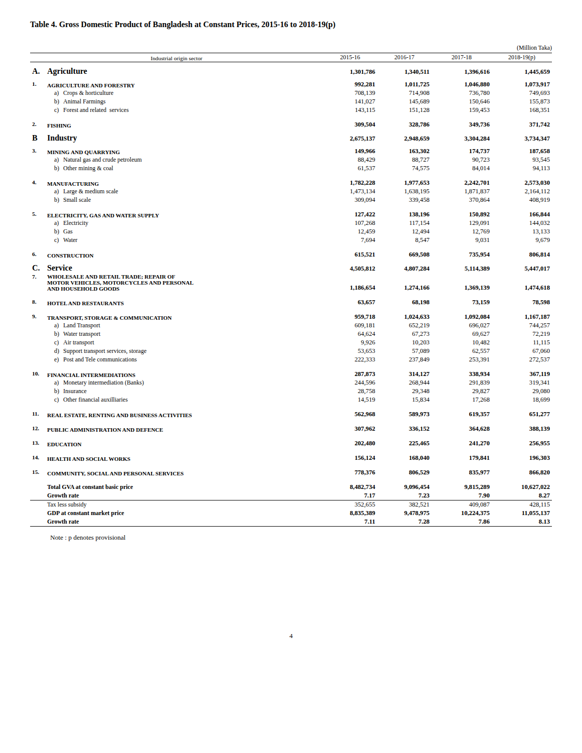Table 4. Gross Domestic Product of Bangladesh at Constant Prices, 2015-16 to 2018-19(p)
(Million Taka)
| Industrial origin sector | 2015-16 | 2016-17 | 2017-18 | 2018-19(p) |
| --- | --- | --- | --- | --- |
| A. | Agriculture | 1,301,786 | 1,340,511 | 1,396,616 | 1,445,659 |
| 1. | Agriculture and Forestry | 992,281 | 1,011,725 | 1,046,880 | 1,073,917 |
| | a) Crops & horticulture | 708,139 | 714,908 | 736,780 | 749,693 |
| | b) Animal Farmings | 141,027 | 145,689 | 150,646 | 155,873 |
| | c) Forest and related services | 143,115 | 151,128 | 159,453 | 168,351 |
| 2. | Fishing | 309,504 | 328,786 | 349,736 | 371,742 |
| B | Industry | 2,675,137 | 2,948,659 | 3,304,284 | 3,734,347 |
| 3. | Mining and Quarrying | 149,966 | 163,302 | 174,737 | 187,658 |
| | a) Natural gas and crude petroleum | 88,429 | 88,727 | 90,723 | 93,545 |
| | b) Other mining & coal | 61,537 | 74,575 | 84,014 | 94,113 |
| 4. | Manufacturing | 1,782,228 | 1,977,653 | 2,242,701 | 2,573,030 |
| | a) Large & medium scale | 1,473,134 | 1,638,195 | 1,871,837 | 2,164,112 |
| | b) Small scale | 309,094 | 339,458 | 370,864 | 408,919 |
| 5. | Electricity, Gas and Water Supply | 127,422 | 138,196 | 150,892 | 166,844 |
| | a) Electricity | 107,268 | 117,154 | 129,091 | 144,032 |
| | b) Gas | 12,459 | 12,494 | 12,769 | 13,133 |
| | c) Water | 7,694 | 8,547 | 9,031 | 9,679 |
| 6. | Construction | 615,521 | 669,508 | 735,954 | 806,814 |
| C. | Service | 4,505,812 | 4,807,284 | 5,114,389 | 5,447,017 |
| 7. | Wholesale and Retail Trade; Repair of Motor Vehicles, Motorcycles and Personal and Household Goods | 1,186,654 | 1,274,166 | 1,369,139 | 1,474,618 |
| 8. | Hotel and Restaurants | 63,657 | 68,198 | 73,159 | 78,598 |
| 9. | Transport, Storage & Communication | 959,718 | 1,024,633 | 1,092,084 | 1,167,187 |
| | a) Land Transport | 609,181 | 652,219 | 696,027 | 744,257 |
| | b) Water transport | 64,624 | 67,273 | 69,627 | 72,219 |
| | c) Air transport | 9,926 | 10,203 | 10,482 | 11,115 |
| | d) Support transport services, storage | 53,653 | 57,089 | 62,557 | 67,060 |
| | e) Post and Tele communications | 222,333 | 237,849 | 253,391 | 272,537 |
| 10. | Financial Intermediations | 287,873 | 314,127 | 338,934 | 367,119 |
| | a) Monetary intermediation (Banks) | 244,596 | 268,944 | 291,839 | 319,341 |
| | b) Insurance | 28,758 | 29,348 | 29,827 | 29,080 |
| | c) Other financial auxilliaries | 14,519 | 15,834 | 17,268 | 18,699 |
| 11. | Real Estate, Renting and Business Activities | 562,968 | 589,973 | 619,357 | 651,277 |
| 12. | Public Administration and Defence | 307,962 | 336,152 | 364,628 | 388,139 |
| 13. | Education | 202,480 | 225,465 | 241,270 | 256,955 |
| 14. | Health and Social Works | 156,124 | 168,040 | 179,841 | 196,303 |
| 15. | Community, Social and Personal Services | 778,376 | 806,529 | 835,977 | 866,820 |
| | Total GVA at constant basic price | 8,482,734 | 9,096,454 | 9,815,289 | 10,627,022 |
| | Growth rate | 7.17 | 7.23 | 7.90 | 8.27 |
| | Tax less subsidy | 352,655 | 382,521 | 409,087 | 428,115 |
| | GDP at constant market price | 8,835,389 | 9,478,975 | 10,224,375 | 11,055,137 |
| | Growth rate | 7.11 | 7.28 | 7.86 | 8.13 |
Note : p denotes provisional
4